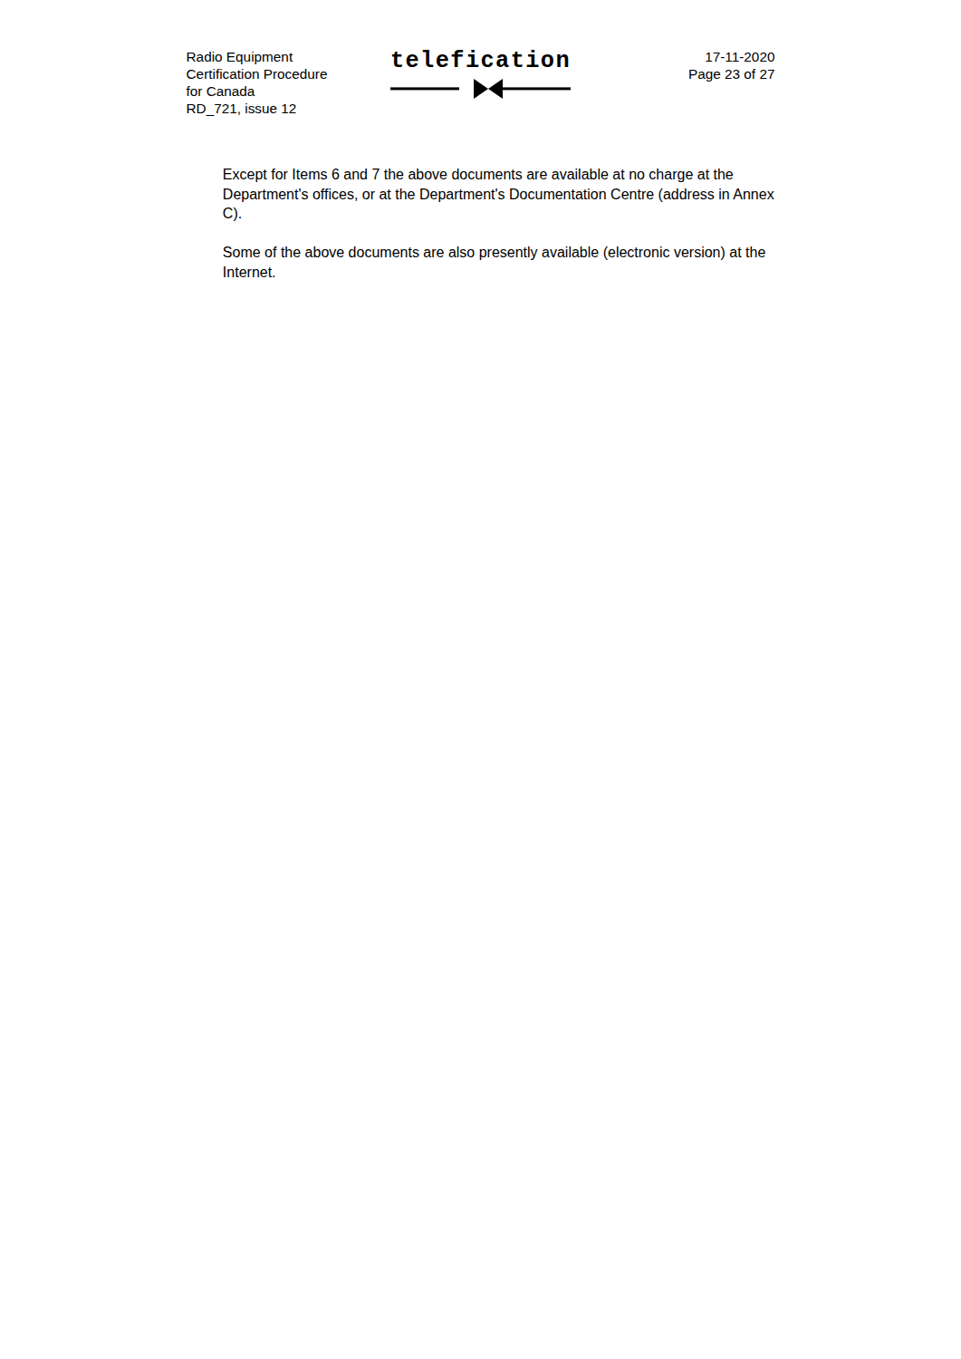Radio Equipment
Certification Procedure
for Canada
RD_721, issue 12
telefication
17-11-2020
Page 23 of 27
Except for Items 6 and 7 the above documents are available at no charge at the Department's offices, or at the Department's Documentation Centre (address in Annex C).
Some of the above documents are also presently available (electronic version) at the Internet.